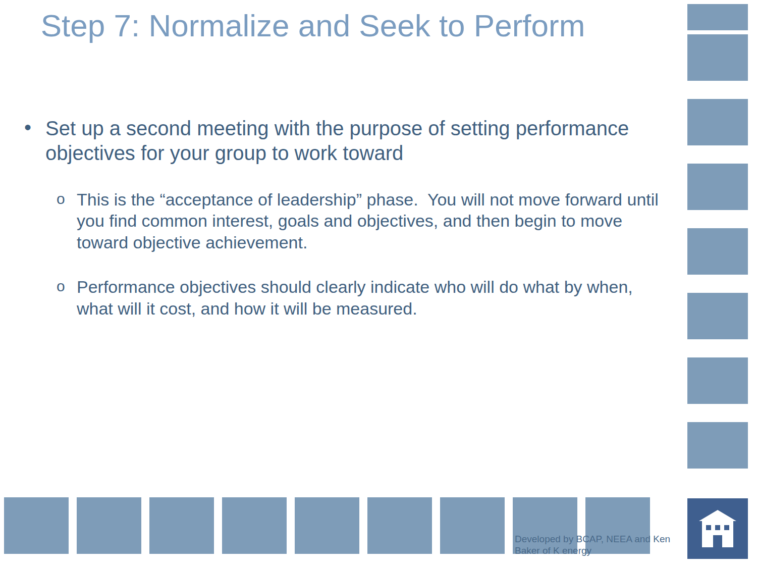Step 7: Normalize and Seek to Perform
Set up a second meeting with the purpose of setting performance objectives for your group to work toward
This is the “acceptance of leadership” phase. You will not move forward until you find common interest, goals and objectives, and then begin to move toward objective achievement.
Performance objectives should clearly indicate who will do what by when, what will it cost, and how it will be measured.
Developed by BCAP, NEEA and Ken Baker of K energy